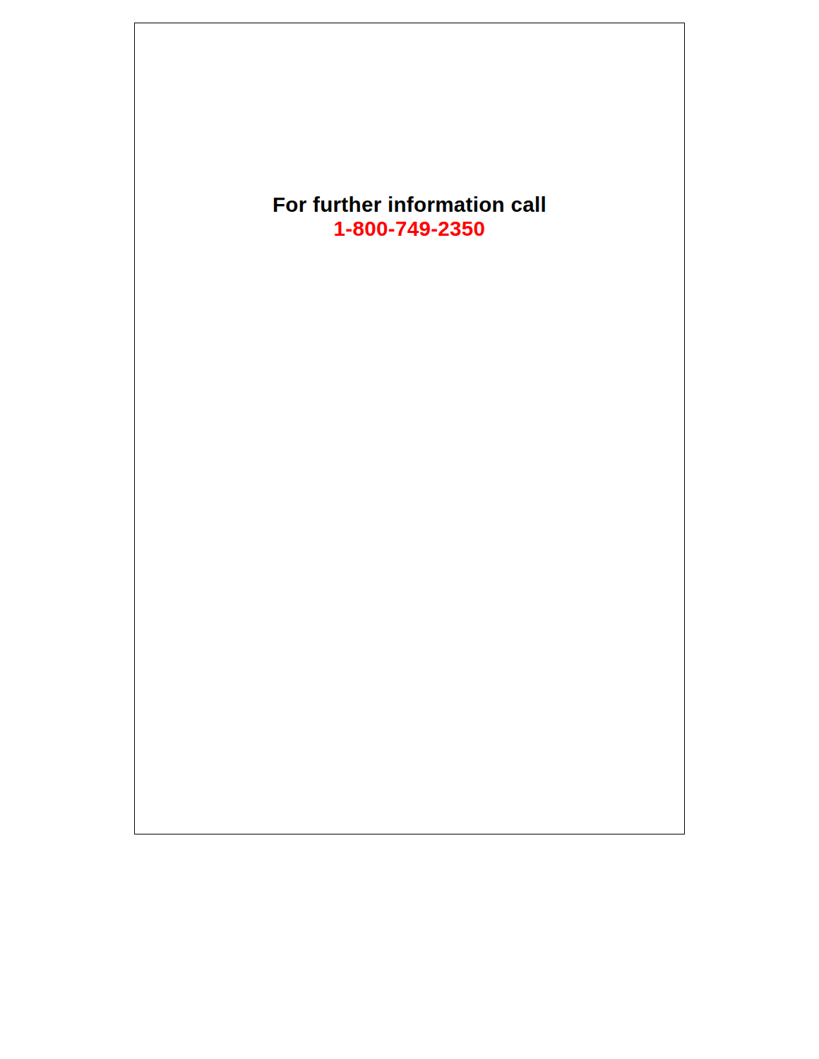For further information call
1-800-749-2350